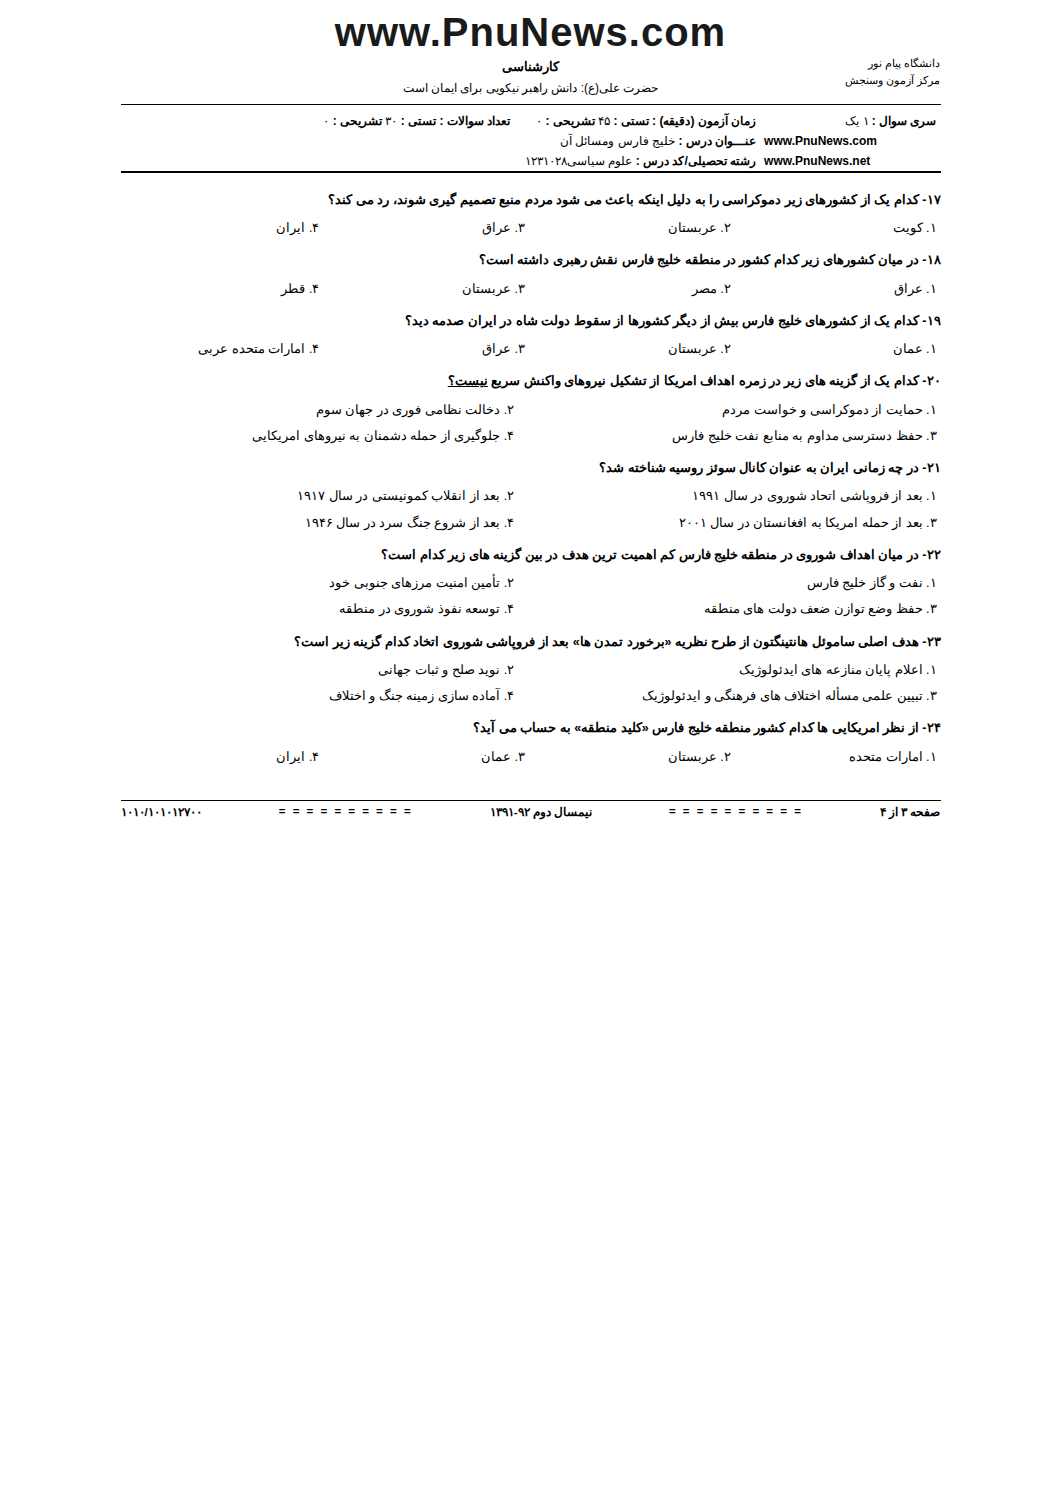www.PnuNews.com
دانشگاه پیام نور
مرکز آزمون وسنجش
کارشناسی
حضرت علی(ع): دانش راهبر نیکویی برای ایمان است
| سری سوال : ۱ یک | زمان آزمون (دقیقه) : تستی : ۴۵ تشریحی : ۰ | تعداد سوالات : تستی : ۳۰ تشریحی : ۰ |
| www.PnuNews.com | عنـــوان درس : خلیج فارس ومسائل آن |
| www.PnuNews.net | رشته تحصیلی/کد درس : علوم سیاسی۱۲۳۱۰۲۸ |
۱۷- کدام یک از کشورهای زیر دموکراسی را به دلیل اینکه باعث می شود مردم منبع تصمیم گیری شوند، رد می کند؟
۱. کویت
۲. عربستان
۳. عراق
۴. ایران
۱۸- در میان کشورهای زیر کدام کشور در منطقه خلیج فارس نقش رهبری داشته است؟
۱. عراق
۲. مصر
۳. عربستان
۴. قطر
۱۹- کدام یک از کشورهای خلیج فارس بیش از دیگر کشورها از سقوط دولت شاه در ایران صدمه دید؟
۱. عمان
۲. عربستان
۳. عراق
۴. امارات متحده عربی
۲۰- کدام یک از گزینه های زیر در زمره اهداف امریکا از تشکیل نیروهای واکنش سریع نیست؟
۱. حمایت از دموکراسی و خواست مردم
۲. دخالت نظامی فوری در جهان سوم
۳. حفظ دسترسی مداوم به منابع نفت خلیج فارس
۴. جلوگیری از حمله دشمنان به نیروهای امریکایی
۲۱- در چه زمانی ایران به عنوان کانال سوئز روسیه شناخته شد؟
۱. بعد از فروپاشی اتحاد شوروی در سال ۱۹۹۱
۲. بعد از انقلاب کمونیستی در سال ۱۹۱۷
۳. بعد از حمله امریکا به افغانستان در سال ۲۰۰۱
۴. بعد از شروع جنگ سرد در سال ۱۹۴۶
۲۲- در میان اهداف شوروی در منطقه خلیج فارس کم اهمیت ترین هدف در بین گزینه های زیر کدام است؟
۱. نفت و گاز خلیج فارس
۲. تأمین امنیت مرزهای جنوبی خود
۳. حفظ وضع توازن ضعف دولت های منطقه
۴. توسعه نفوذ شوروی در منطقه
۲۳- هدف اصلی ساموئل هانتینگتون از طرح نظریه «برخورد تمدن ها» بعد از فروپاشی شوروی اتخاد کدام گزینه زیر است؟
۱. اعلام پایان منازعه های ایدئولوژیک
۲. نوید صلح و ثبات جهانی
۳. تبیین علمی مسأله اختلاف های فرهنگی و ایدئولوژیک
۴. آماده سازی زمینه جنگ و اختلاف
۲۴- از نظر امریکایی ها کدام کشور منطقه خلیج فارس «کلید منطقه» به حساب می آید؟
۱. امارات متحده
۲. عربستان
۳. عمان
۴. ایران
صفحه ۳ از ۴
= = = = = = = = = =
نیمسال دوم ۹۲-۱۳۹۱
= = = = = = = = = =
۱۰۱۰/۱۰۱۰۱۲۷۰۰